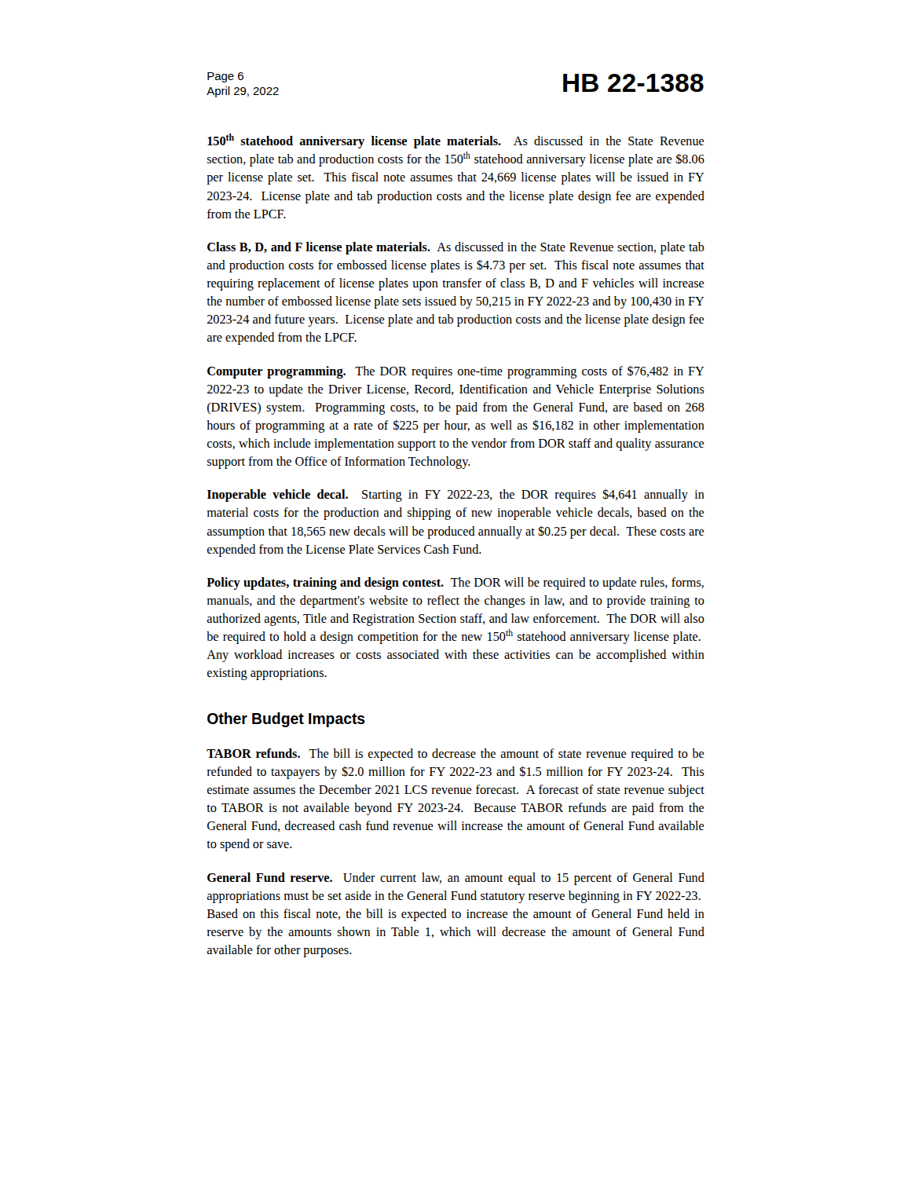Page 6
April 29, 2022
HB 22-1388
150th statehood anniversary license plate materials. As discussed in the State Revenue section, plate tab and production costs for the 150th statehood anniversary license plate are $8.06 per license plate set. This fiscal note assumes that 24,669 license plates will be issued in FY 2023-24. License plate and tab production costs and the license plate design fee are expended from the LPCF.
Class B, D, and F license plate materials. As discussed in the State Revenue section, plate tab and production costs for embossed license plates is $4.73 per set. This fiscal note assumes that requiring replacement of license plates upon transfer of class B, D and F vehicles will increase the number of embossed license plate sets issued by 50,215 in FY 2022-23 and by 100,430 in FY 2023-24 and future years. License plate and tab production costs and the license plate design fee are expended from the LPCF.
Computer programming. The DOR requires one-time programming costs of $76,482 in FY 2022-23 to update the Driver License, Record, Identification and Vehicle Enterprise Solutions (DRIVES) system. Programming costs, to be paid from the General Fund, are based on 268 hours of programming at a rate of $225 per hour, as well as $16,182 in other implementation costs, which include implementation support to the vendor from DOR staff and quality assurance support from the Office of Information Technology.
Inoperable vehicle decal. Starting in FY 2022-23, the DOR requires $4,641 annually in material costs for the production and shipping of new inoperable vehicle decals, based on the assumption that 18,565 new decals will be produced annually at $0.25 per decal. These costs are expended from the License Plate Services Cash Fund.
Policy updates, training and design contest. The DOR will be required to update rules, forms, manuals, and the department's website to reflect the changes in law, and to provide training to authorized agents, Title and Registration Section staff, and law enforcement. The DOR will also be required to hold a design competition for the new 150th statehood anniversary license plate. Any workload increases or costs associated with these activities can be accomplished within existing appropriations.
Other Budget Impacts
TABOR refunds. The bill is expected to decrease the amount of state revenue required to be refunded to taxpayers by $2.0 million for FY 2022-23 and $1.5 million for FY 2023-24. This estimate assumes the December 2021 LCS revenue forecast. A forecast of state revenue subject to TABOR is not available beyond FY 2023-24. Because TABOR refunds are paid from the General Fund, decreased cash fund revenue will increase the amount of General Fund available to spend or save.
General Fund reserve. Under current law, an amount equal to 15 percent of General Fund appropriations must be set aside in the General Fund statutory reserve beginning in FY 2022-23. Based on this fiscal note, the bill is expected to increase the amount of General Fund held in reserve by the amounts shown in Table 1, which will decrease the amount of General Fund available for other purposes.